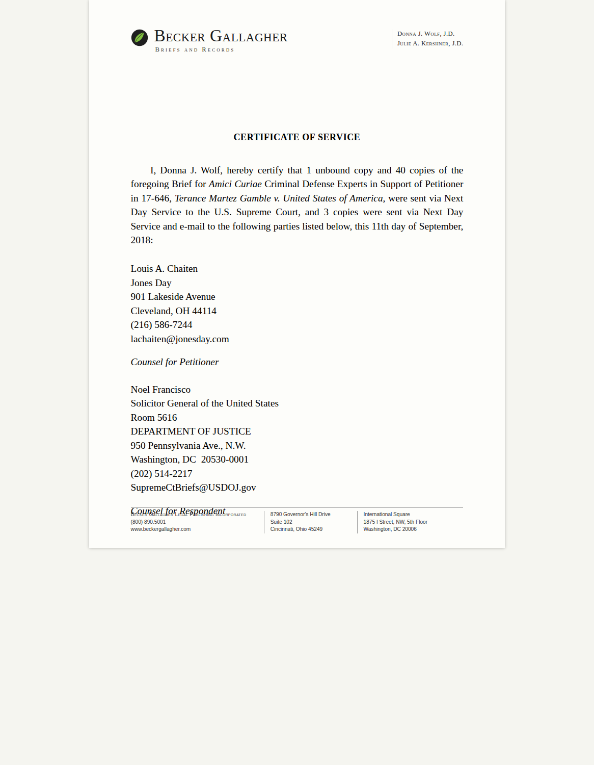Becker Gallagher
Briefs and Records
Donna J. Wolf, J.D.
Julie A. Kershner, J.D.
CERTIFICATE OF SERVICE
I, Donna J. Wolf, hereby certify that 1 unbound copy and 40 copies of the foregoing Brief for Amici Curiae Criminal Defense Experts in Support of Petitioner in 17-646, Terance Martez Gamble v. United States of America, were sent via Next Day Service to the U.S. Supreme Court, and 3 copies were sent via Next Day Service and e-mail to the following parties listed below, this 11th day of September, 2018:
Louis A. Chaiten
Jones Day
901 Lakeside Avenue
Cleveland, OH 44114
(216) 586-7244
lachaiten@jonesday.com
Counsel for Petitioner
Noel Francisco
Solicitor General of the United States
Room 5616
DEPARTMENT OF JUSTICE
950 Pennsylvania Ave., N.W.
Washington, DC 20530-0001
(202) 514-2217
SupremeCtBriefs@USDOJ.gov
Counsel for Respondent
Becker Gallagher Legal Publishing Incorporated
(800) 890.5001
www.beckergallagher.com
8790 Governor's Hill Drive
Suite 102
Cincinnati, Ohio 45249
International Square
1875 I Street, NW, 5th Floor
Washington, DC 20006